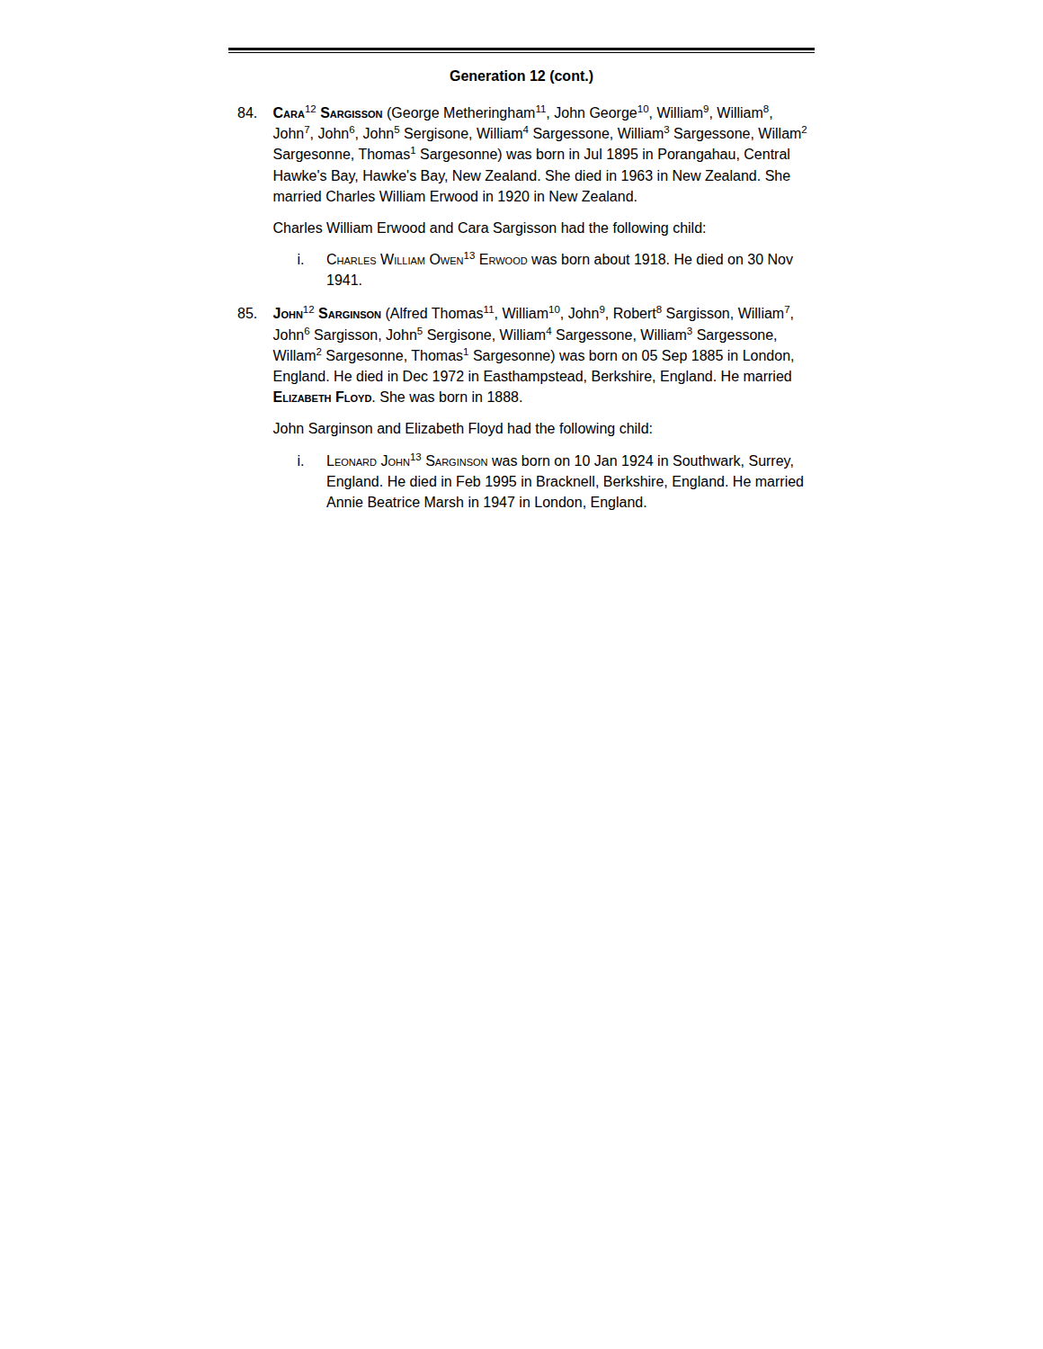Generation 12 (cont.)
84.
Cara12 Sargisson (George Metheringham11, John George10, William9, William8, John7, John6, John5 Sergisone, William4 Sargessone, William3 Sargessone, Willam2 Sargesonne, Thomas1 Sargesonne) was born in Jul 1895 in Porangahau, Central Hawke's Bay, Hawke's Bay, New Zealand. She died in 1963 in New Zealand. She married Charles William Erwood in 1920 in New Zealand.
Charles William Erwood and Cara Sargisson had the following child:
i.
Charles William Owen13 Erwood was born about 1918. He died on 30 Nov 1941.
85.
John12 Sarginson (Alfred Thomas11, William10, John9, Robert8 Sargisson, William7, John6 Sargisson, John5 Sergisone, William4 Sargessone, William3 Sargessone, Willam2 Sargesonne, Thomas1 Sargesonne) was born on 05 Sep 1885 in London, England. He died in Dec 1972 in Easthampstead, Berkshire, England. He married Elizabeth Floyd. She was born in 1888.
John Sarginson and Elizabeth Floyd had the following child:
i.
Leonard John13 Sarginson was born on 10 Jan 1924 in Southwark, Surrey, England. He died in Feb 1995 in Bracknell, Berkshire, England. He married Annie Beatrice Marsh in 1947 in London, England.